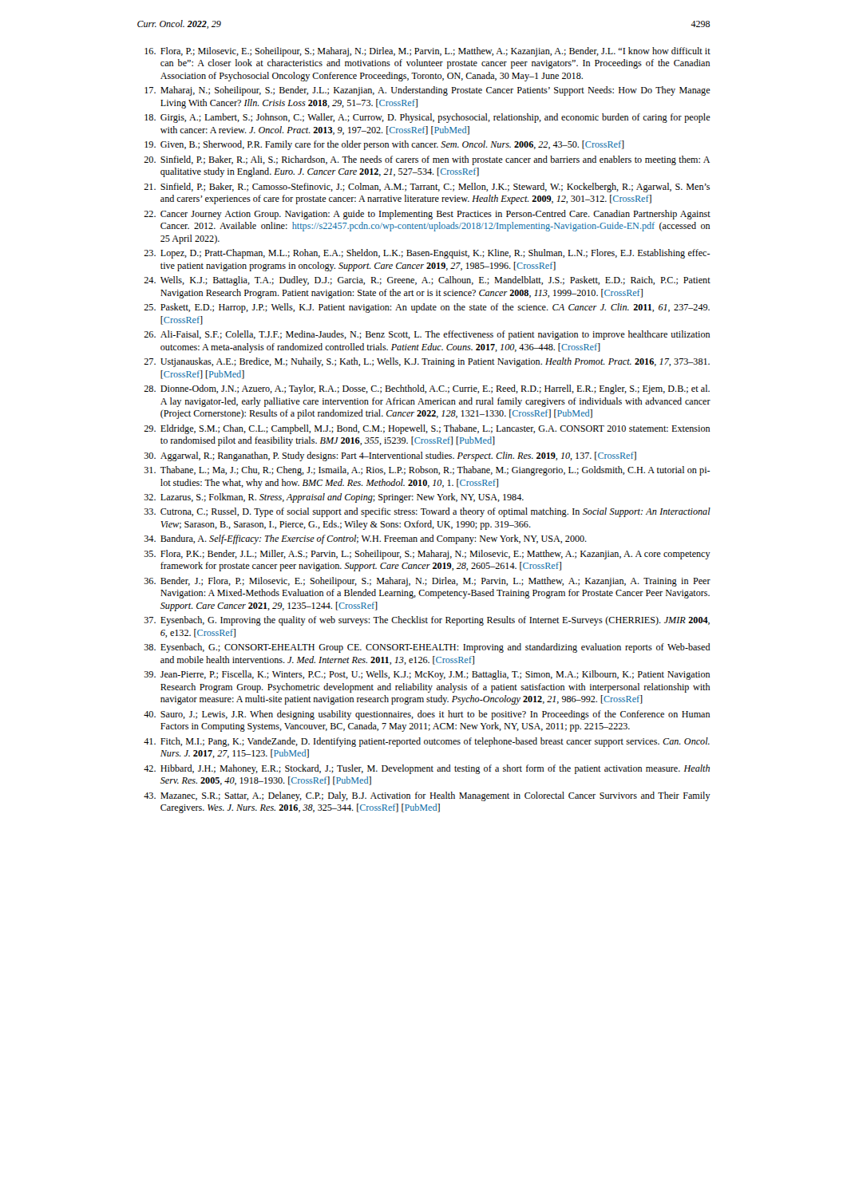Curr. Oncol. 2022, 29
4298
Flora, P.; Milosevic, E.; Soheilipour, S.; Maharaj, N.; Dirlea, M.; Parvin, L.; Matthew, A.; Kazanjian, A.; Bender, J.L. “I know how difficult it can be”: A closer look at characteristics and motivations of volunteer prostate cancer peer navigators”. In Proceedings of the Canadian Association of Psychosocial Oncology Conference Proceedings, Toronto, ON, Canada, 30 May–1 June 2018.
Maharaj, N.; Soheilipour, S.; Bender, J.L.; Kazanjian, A. Understanding Prostate Cancer Patients’ Support Needs: How Do They Manage Living With Cancer? Illn. Crisis Loss 2018, 29, 51–73. [CrossRef]
Girgis, A.; Lambert, S.; Johnson, C.; Waller, A.; Currow, D. Physical, psychosocial, relationship, and economic burden of caring for people with cancer: A review. J. Oncol. Pract. 2013, 9, 197–202. [CrossRef] [PubMed]
Given, B.; Sherwood, P.R. Family care for the older person with cancer. Sem. Oncol. Nurs. 2006, 22, 43–50. [CrossRef]
Sinfield, P.; Baker, R.; Ali, S.; Richardson, A. The needs of carers of men with prostate cancer and barriers and enablers to meeting them: A qualitative study in England. Euro. J. Cancer Care 2012, 21, 527–534. [CrossRef]
Sinfield, P.; Baker, R.; Camosso-Stefinovic, J.; Colman, A.M.; Tarrant, C.; Mellon, J.K.; Steward, W.; Kockelbergh, R.; Agarwal, S. Men’s and carers’ experiences of care for prostate cancer: A narrative literature review. Health Expect. 2009, 12, 301–312. [CrossRef]
Cancer Journey Action Group. Navigation: A guide to Implementing Best Practices in Person-Centred Care. Canadian Partnership Against Cancer. 2012. Available online: https://s22457.pcdn.co/wp-content/uploads/2018/12/Implementing-Navigation-Guide-EN.pdf (accessed on 25 April 2022).
Lopez, D.; Pratt-Chapman, M.L.; Rohan, E.A.; Sheldon, L.K.; Basen-Engquist, K.; Kline, R.; Shulman, L.N.; Flores, E.J. Establishing effective patient navigation programs in oncology. Support. Care Cancer 2019, 27, 1985–1996. [CrossRef]
Wells, K.J.; Battaglia, T.A.; Dudley, D.J.; Garcia, R.; Greene, A.; Calhoun, E.; Mandelblatt, J.S.; Paskett, E.D.; Raich, P.C.; Patient Navigation Research Program. Patient navigation: State of the art or is it science? Cancer 2008, 113, 1999–2010. [CrossRef]
Paskett, E.D.; Harrop, J.P.; Wells, K.J. Patient navigation: An update on the state of the science. CA Cancer J. Clin. 2011, 61, 237–249. [CrossRef]
Ali-Faisal, S.F.; Colella, T.J.F.; Medina-Jaudes, N.; Benz Scott, L. The effectiveness of patient navigation to improve healthcare utilization outcomes: A meta-analysis of randomized controlled trials. Patient Educ. Couns. 2017, 100, 436–448. [CrossRef]
Ustjanauskas, A.E.; Bredice, M.; Nuhaily, S.; Kath, L.; Wells, K.J. Training in Patient Navigation. Health Promot. Pract. 2016, 17, 373–381. [CrossRef] [PubMed]
Dionne-Odom, J.N.; Azuero, A.; Taylor, R.A.; Dosse, C.; Bechthold, A.C.; Currie, E.; Reed, R.D.; Harrell, E.R.; Engler, S.; Ejem, D.B.; et al. A lay navigator-led, early palliative care intervention for African American and rural family caregivers of individuals with advanced cancer (Project Cornerstone): Results of a pilot randomized trial. Cancer 2022, 128, 1321–1330. [CrossRef] [PubMed]
Eldridge, S.M.; Chan, C.L.; Campbell, M.J.; Bond, C.M.; Hopewell, S.; Thabane, L.; Lancaster, G.A. CONSORT 2010 statement: Extension to randomised pilot and feasibility trials. BMJ 2016, 355, i5239. [CrossRef] [PubMed]
Aggarwal, R.; Ranganathan, P. Study designs: Part 4–Interventional studies. Perspect. Clin. Res. 2019, 10, 137. [CrossRef]
Thabane, L.; Ma, J.; Chu, R.; Cheng, J.; Ismaila, A.; Rios, L.P.; Robson, R.; Thabane, M.; Giangregorio, L.; Goldsmith, C.H. A tutorial on pilot studies: The what, why and how. BMC Med. Res. Methodol. 2010, 10, 1. [CrossRef]
Lazarus, S.; Folkman, R. Stress, Appraisal and Coping; Springer: New York, NY, USA, 1984.
Cutrona, C.; Russel, D. Type of social support and specific stress: Toward a theory of optimal matching. In Social Support: An Interactional View; Sarason, B., Sarason, I., Pierce, G., Eds.; Wiley & Sons: Oxford, UK, 1990; pp. 319–366.
Bandura, A. Self-Efficacy: The Exercise of Control; W.H. Freeman and Company: New York, NY, USA, 2000.
Flora, P.K.; Bender, J.L.; Miller, A.S.; Parvin, L.; Soheilipour, S.; Maharaj, N.; Milosevic, E.; Matthew, A.; Kazanjian, A. A core competency framework for prostate cancer peer navigation. Support. Care Cancer 2019, 28, 2605–2614. [CrossRef]
Bender, J.; Flora, P.; Milosevic, E.; Soheilipour, S.; Maharaj, N.; Dirlea, M.; Parvin, L.; Matthew, A.; Kazanjian, A. Training in Peer Navigation: A Mixed-Methods Evaluation of a Blended Learning, Competency-Based Training Program for Prostate Cancer Peer Navigators. Support. Care Cancer 2021, 29, 1235–1244. [CrossRef]
Eysenbach, G. Improving the quality of web surveys: The Checklist for Reporting Results of Internet E-Surveys (CHERRIES). JMIR 2004, 6, e132. [CrossRef]
Eysenbach, G.; CONSORT-EHEALTH Group CE. CONSORT-EHEALTH: Improving and standardizing evaluation reports of Web-based and mobile health interventions. J. Med. Internet Res. 2011, 13, e126. [CrossRef]
Jean-Pierre, P.; Fiscella, K.; Winters, P.C.; Post, U.; Wells, K.J.; McKoy, J.M.; Battaglia, T.; Simon, M.A.; Kilbourn, K.; Patient Navigation Research Program Group. Psychometric development and reliability analysis of a patient satisfaction with interpersonal relationship with navigator measure: A multi-site patient navigation research program study. Psycho-Oncology 2012, 21, 986–992. [CrossRef]
Sauro, J.; Lewis, J.R. When designing usability questionnaires, does it hurt to be positive? In Proceedings of the Conference on Human Factors in Computing Systems, Vancouver, BC, Canada, 7 May 2011; ACM: New York, NY, USA, 2011; pp. 2215–2223.
Fitch, M.I.; Pang, K.; VandeZande, D. Identifying patient-reported outcomes of telephone-based breast cancer support services. Can. Oncol. Nurs. J. 2017, 27, 115–123. [PubMed]
Hibbard, J.H.; Mahoney, E.R.; Stockard, J.; Tusler, M. Development and testing of a short form of the patient activation measure. Health Serv. Res. 2005, 40, 1918–1930. [CrossRef] [PubMed]
Mazanec, S.R.; Sattar, A.; Delaney, C.P.; Daly, B.J. Activation for Health Management in Colorectal Cancer Survivors and Their Family Caregivers. Wes. J. Nurs. Res. 2016, 38, 325–344. [CrossRef] [PubMed]